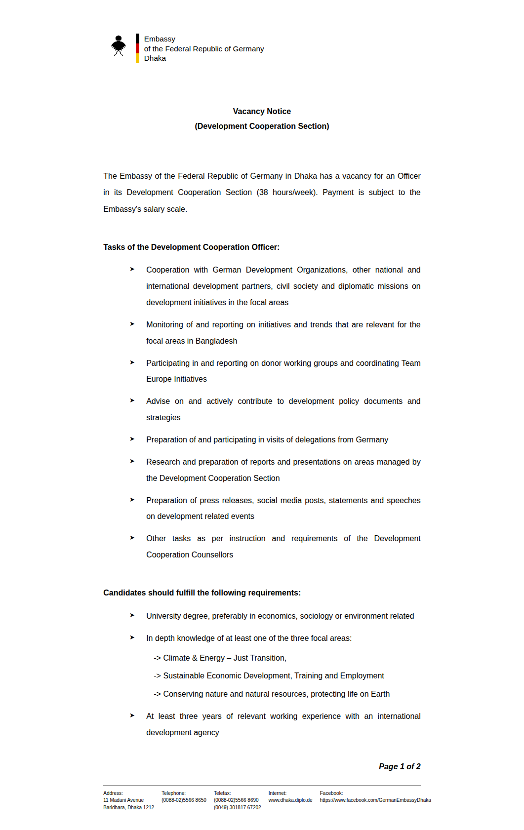Embassy of the Federal Republic of Germany Dhaka
Vacancy Notice
(Development Cooperation Section)
The Embassy of the Federal Republic of Germany in Dhaka has a vacancy for an Officer in its Development Cooperation Section (38 hours/week). Payment is subject to the Embassy's salary scale.
Tasks of the Development Cooperation Officer:
Cooperation with German Development Organizations, other national and international development partners, civil society and diplomatic missions on development initiatives in the focal areas
Monitoring of and reporting on initiatives and trends that are relevant for the focal areas in Bangladesh
Participating in and reporting on donor working groups and coordinating Team Europe Initiatives
Advise on and actively contribute to development policy documents and strategies
Preparation of and participating in visits of delegations from Germany
Research and preparation of reports and presentations on areas managed by the Development Cooperation Section
Preparation of press releases, social media posts, statements and speeches on development related events
Other tasks as per instruction and requirements of the Development Cooperation Counsellors
Candidates should fulfill the following requirements:
University degree, preferably in economics, sociology or environment related
In depth knowledge of at least one of the three focal areas:
-> Climate & Energy – Just Transition,
-> Sustainable Economic Development, Training and Employment
-> Conserving nature and natural resources, protecting life on Earth
At least three years of relevant working experience with an international development agency
Page 1 of 2
| Address: 11 Madani Avenue Baridhara, Dhaka 1212 | Telephone: (0088-02)5566 8650 | Telefax: (0088-02)5566 8690 (0049) 301817 67202 | Internet: www.dhaka.diplo.de | Facebook: https://www.facebook.com/GermanEmbassyDhaka |